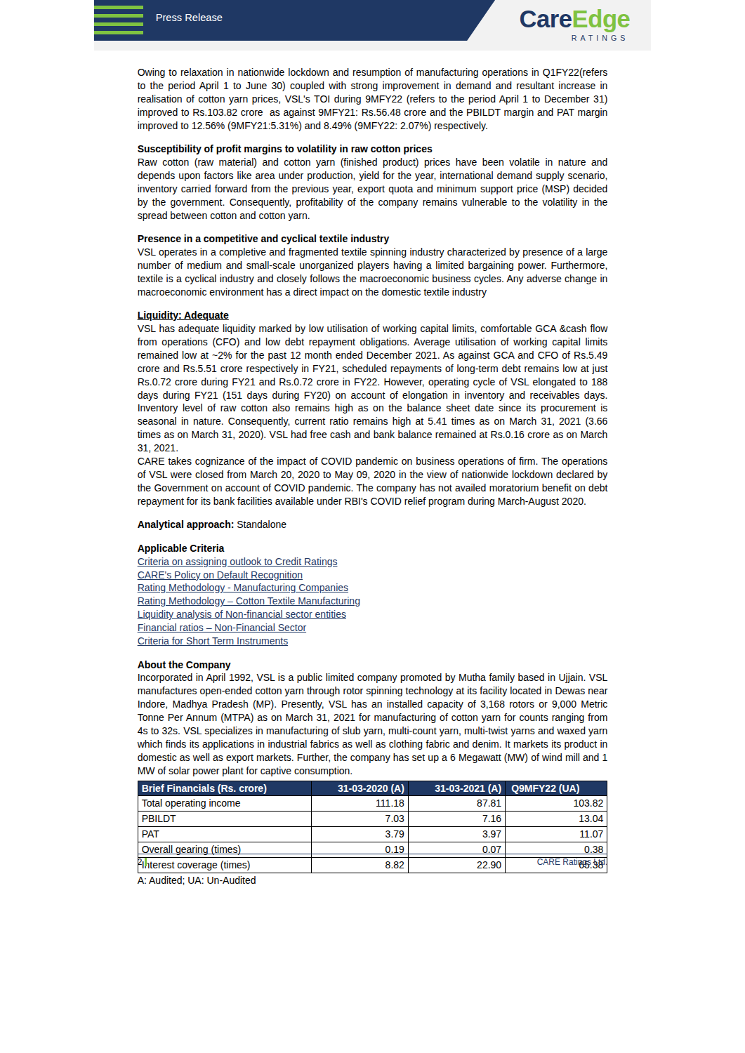Press Release
Care Edge
RATINGS
Owing to relaxation in nationwide lockdown and resumption of manufacturing operations in Q1FY22(refers to the period April 1 to June 30) coupled with strong improvement in demand and resultant increase in realisation of cotton yarn prices, VSL's TOI during 9MFY22 (refers to the period April 1 to December 31) improved to Rs.103.82 crore as against 9MFY21: Rs.56.48 crore and the PBILDT margin and PAT margin improved to 12.56% (9MFY21:5.31%) and 8.49% (9MFY22: 2.07%) respectively.
Susceptibility of profit margins to volatility in raw cotton prices
Raw cotton (raw material) and cotton yarn (finished product) prices have been volatile in nature and depends upon factors like area under production, yield for the year, international demand supply scenario, inventory carried forward from the previous year, export quota and minimum support price (MSP) decided by the government. Consequently, profitability of the company remains vulnerable to the volatility in the spread between cotton and cotton yarn.
Presence in a competitive and cyclical textile industry
VSL operates in a completive and fragmented textile spinning industry characterized by presence of a large number of medium and small-scale unorganized players having a limited bargaining power. Furthermore, textile is a cyclical industry and closely follows the macroeconomic business cycles. Any adverse change in macroeconomic environment has a direct impact on the domestic textile industry
Liquidity: Adequate
VSL has adequate liquidity marked by low utilisation of working capital limits, comfortable GCA &cash flow from operations (CFO) and low debt repayment obligations. Average utilisation of working capital limits remained low at ~2% for the past 12 month ended December 2021. As against GCA and CFO of Rs.5.49 crore and Rs.5.51 crore respectively in FY21, scheduled repayments of long-term debt remains low at just Rs.0.72 crore during FY21 and Rs.0.72 crore in FY22. However, operating cycle of VSL elongated to 188 days during FY21 (151 days during FY20) on account of elongation in inventory and receivables days. Inventory level of raw cotton also remains high as on the balance sheet date since its procurement is seasonal in nature. Consequently, current ratio remains high at 5.41 times as on March 31, 2021 (3.66 times as on March 31, 2020). VSL had free cash and bank balance remained at Rs.0.16 crore as on March 31, 2021.
CARE takes cognizance of the impact of COVID pandemic on business operations of firm. The operations of VSL were closed from March 20, 2020 to May 09, 2020 in the view of nationwide lockdown declared by the Government on account of COVID pandemic. The company has not availed moratorium benefit on debt repayment for its bank facilities available under RBI's COVID relief program during March-August 2020.
Analytical approach: Standalone
Applicable Criteria
Criteria on assigning outlook to Credit Ratings CARE's Policy on Default Recognition Rating Methodology - Manufacturing Companies Rating Methodology – Cotton Textile Manufacturing Liquidity analysis of Non-financial sector entities Financial ratios – Non-Financial Sector Criteria for Short Term Instruments
About the Company
Incorporated in April 1992, VSL is a public limited company promoted by Mutha family based in Ujjain. VSL manufactures open-ended cotton yarn through rotor spinning technology at its facility located in Dewas near Indore, Madhya Pradesh (MP). Presently, VSL has an installed capacity of 3,168 rotors or 9,000 Metric Tonne Per Annum (MTPA) as on March 31, 2021 for manufacturing of cotton yarn for counts ranging from 4s to 32s. VSL specializes in manufacturing of slub yarn, multi-count yarn, multi-twist yarns and waxed yarn which finds its applications in industrial fabrics as well as clothing fabric and denim. It markets its product in domestic as well as export markets. Further, the company has set up a 6 Megawatt (MW) of wind mill and 1 MW of solar power plant for captive consumption.
| Brief Financials (Rs. crore) | 31-03-2020 (A) | 31-03-2021 (A) | Q9MFY22 (UA) |
| --- | --- | --- | --- |
| Total operating income | 111.18 | 87.81 | 103.82 |
| PBILDT | 7.03 | 7.16 | 13.04 |
| PAT | 3.79 | 3.97 | 11.07 |
| Overall gearing (times) | 0.19 | 0.07 | 0.38 |
| Interest coverage (times) | 8.82 | 22.90 | 65.38 |
A: Audited; UA: Un-Audited
2
CARE Ratings Ltd.